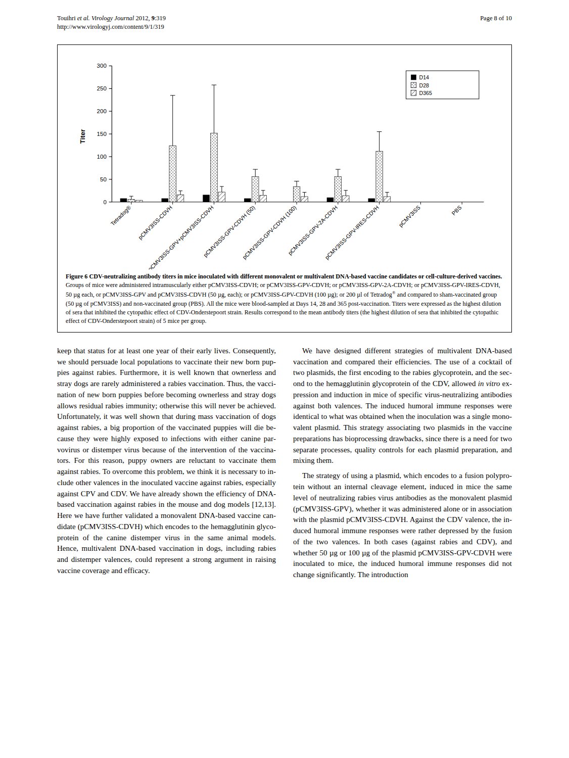Touihri et al. Virology Journal 2012, 9:319
http://www.virologyj.com/content/9/1/319
Page 8 of 10
0 50 100 150 200 250 300 Titer D14 D28 D365 Group 1: Tetradog D14 ~ 8, D28 ~ 6, D365 ~ 4 Group 2: pCMV3ISS-CDVH D14 ~ 8, D28 ~ 124 (err to ~235), D365 ~ 16 Group 3: pCMV3ISS-GPV+pCMV3ISS-CDVH D14 ~ 16, D28 ~ 152 (err ~258), D365 ~ 22 Group 4: pCMV3ISS-GPV-CDVH (50) D14 ~ 8, D28 ~ 56 (err ~72), D365 ~ 15 Group 5: pCMV3ISS-GPV-CDVH (100) D14 ~ 0, D28 ~ 34 (err ~46), D365 ~ 12 Group 6: pCMV3ISS-GPV-2A-CDVH D14 ~ 10, D28 ~ 56 (err ~72), D365 ~ 14 Group 7: pCMV3ISS-GPV-IRES-CDVH D14 ~ 8, D28 ~ 112 (err ~155), D365 ~ 12 Tetradog® pCMV3ISS-CDVH pCMV3ISS-GPV+pCMV3ISS-CDVH pCMV3ISS-GPV-CDVH (50) pCMV3ISS-GPV-CDVH (100) pCMV3ISS-GPV-2A-CDVH pCMV3ISS-GPV-IRES-CDVH pCMV3ISS PBS
Figure 6 CDV-neutralizing antibody titers in mice inoculated with different monovalent or multivalent DNA-based vaccine candidates or cell-culture-derived vaccines. Groups of mice were administered intramuscularly either pCMV3ISS-CDVH; or pCMV3ISS-GPV-CDVH; or pCMV3ISS-GPV-2A-CDVH; or pCMV3ISS-GPV-IRES-CDVH, 50 µg each, or pCMV3ISS-GPV and pCMV3ISS-CDVH (50 µg, each); or pCMV3ISS-GPV-CDVH (100 µg); or 200 µl of Tetradog® and compared to sham-vaccinated group (50 µg of pCMV3ISS) and non-vaccinated group (PBS). All the mice were blood-sampled at Days 14, 28 and 365 post-vaccination. Titers were expressed as the highest dilution of sera that inhibited the cytopathic effect of CDV-Onderstepoort strain. Results correspond to the mean antibody titers (the highest dilution of sera that inhibited the cytopathic effect of CDV-Onderstepoort strain) of 5 mice per group.
keep that status for at least one year of their early lives. Consequently, we should persuade local populations to vaccinate their new born puppies against rabies. Furthermore, it is well known that ownerless and stray dogs are rarely administered a rabies vaccination. Thus, the vaccination of new born puppies before becoming ownerless and stray dogs allows residual rabies immunity; otherwise this will never be achieved. Unfortunately, it was well shown that during mass vaccination of dogs against rabies, a big proportion of the vaccinated puppies will die because they were highly exposed to infections with either canine parvovirus or distemper virus because of the intervention of the vaccinators. For this reason, puppy owners are reluctant to vaccinate them against rabies. To overcome this problem, we think it is necessary to include other valences in the inoculated vaccine against rabies, especially against CPV and CDV. We have already shown the efficiency of DNA-based vaccination against rabies in the mouse and dog models [12,13]. Here we have further validated a monovalent DNA-based vaccine candidate (pCMV3ISS-CDVH) which encodes to the hemagglutinin glycoprotein of the canine distemper virus in the same animal models. Hence, multivalent DNA-based vaccination in dogs, including rabies and distemper valences, could represent a strong argument in raising vaccine coverage and efficacy.
We have designed different strategies of multivalent DNA-based vaccination and compared their efficiencies. The use of a cocktail of two plasmids, the first encoding to the rabies glycoprotein, and the second to the hemagglutinin glycoprotein of the CDV, allowed in vitro expression and induction in mice of specific virus-neutralizing antibodies against both valences. The induced humoral immune responses were identical to what was obtained when the inoculation was a single monovalent plasmid. This strategy associating two plasmids in the vaccine preparations has bioprocessing drawbacks, since there is a need for two separate processes, quality controls for each plasmid preparation, and mixing them.
The strategy of using a plasmid, which encodes to a fusion polyprotein without an internal cleavage element, induced in mice the same level of neutralizing rabies virus antibodies as the monovalent plasmid (pCMV3ISS-GPV), whether it was administered alone or in association with the plasmid pCMV3ISS-CDVH. Against the CDV valence, the induced humoral immune responses were rather depressed by the fusion of the two valences. In both cases (against rabies and CDV), and whether 50 µg or 100 µg of the plasmid pCMV3ISS-GPV-CDVH were inoculated to mice, the induced humoral immune responses did not change significantly. The introduction